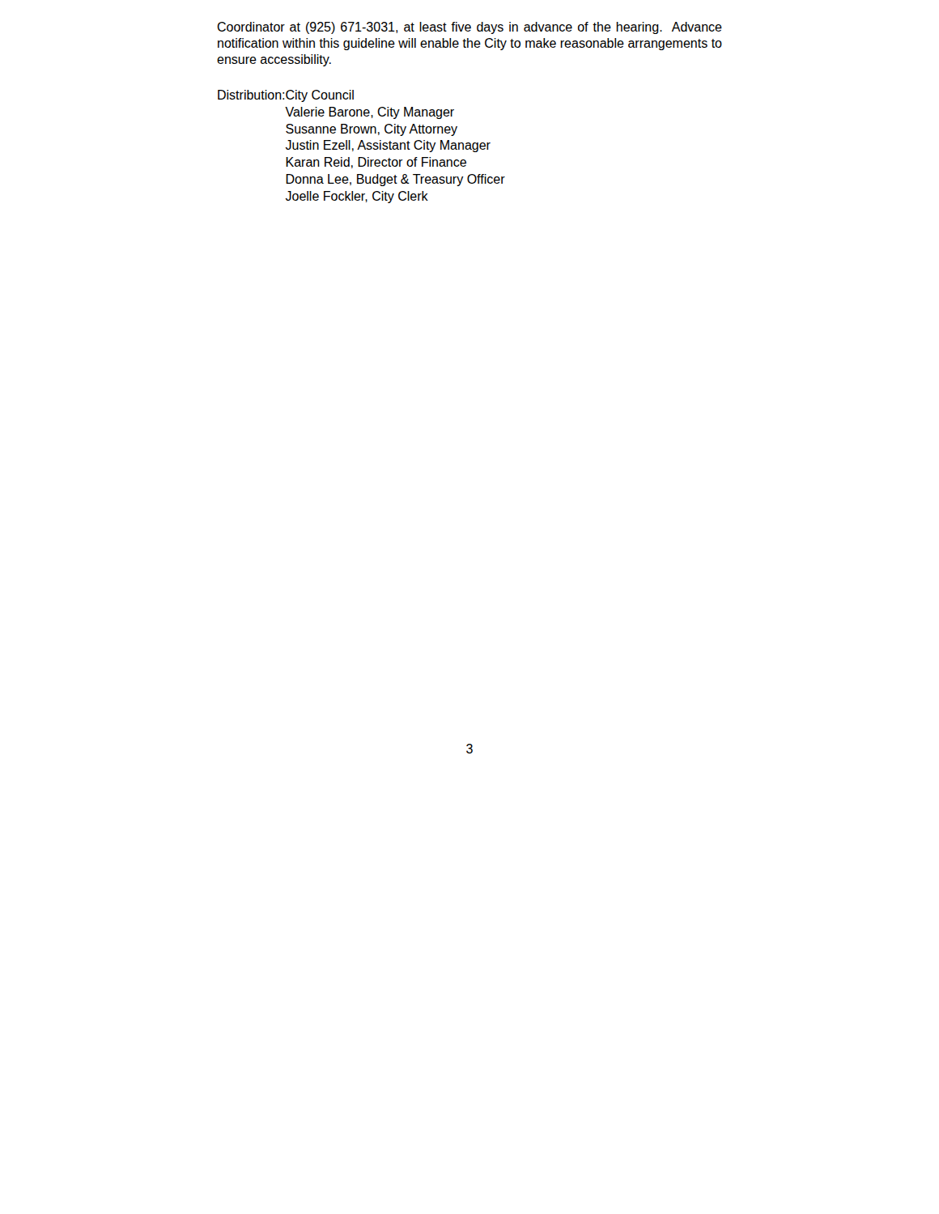Coordinator at (925) 671-3031, at least five days in advance of the hearing. Advance notification within this guideline will enable the City to make reasonable arrangements to ensure accessibility.
| Distribution: | City Council Valerie Barone, City Manager Susanne Brown, City Attorney Justin Ezell, Assistant City Manager Karan Reid, Director of Finance Donna Lee, Budget & Treasury Officer Joelle Fockler, City Clerk |
3